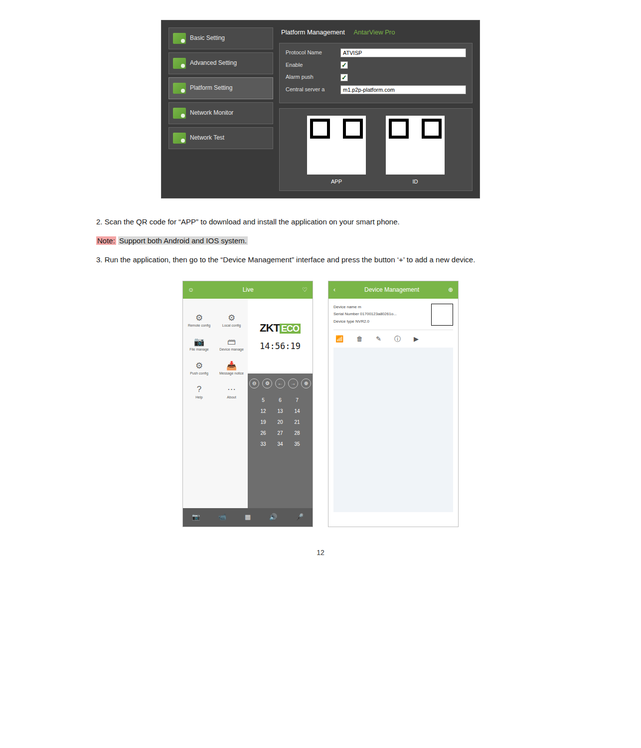Basic Setting
Advanced Setting
Platform Setting
Network Monitor
Network Test
Platform Management AntarView Pro
Protocol Name
Enable
Alarm push
Central server a
APP
ID
2. Scan the QR code for “APP” to download and install the application on your smart phone.
Note: Support both Android and IOS system.
3. Run the application, then go to the “Device Management” interface and press the button ‘+’ to add a new device.
☺ Live ♡
⚙Remote config
⚙Local config
📷File manage
🗃Device manage
⚙Push config
📥Message notice
?Help
⋯About
ZKT ECO
14:56:19
⊖⚙←→⊕
5
6
7
12
13
14
19
20
21
26
27
28
33
34
35
📷 📹 ▦ 🔊 🎤
‹ Device Management ⊕
Device name m
Serial Number 01700123a80261o...
Device type NVR2.0
📶 🗑 ✎ ⓘ ▶
12